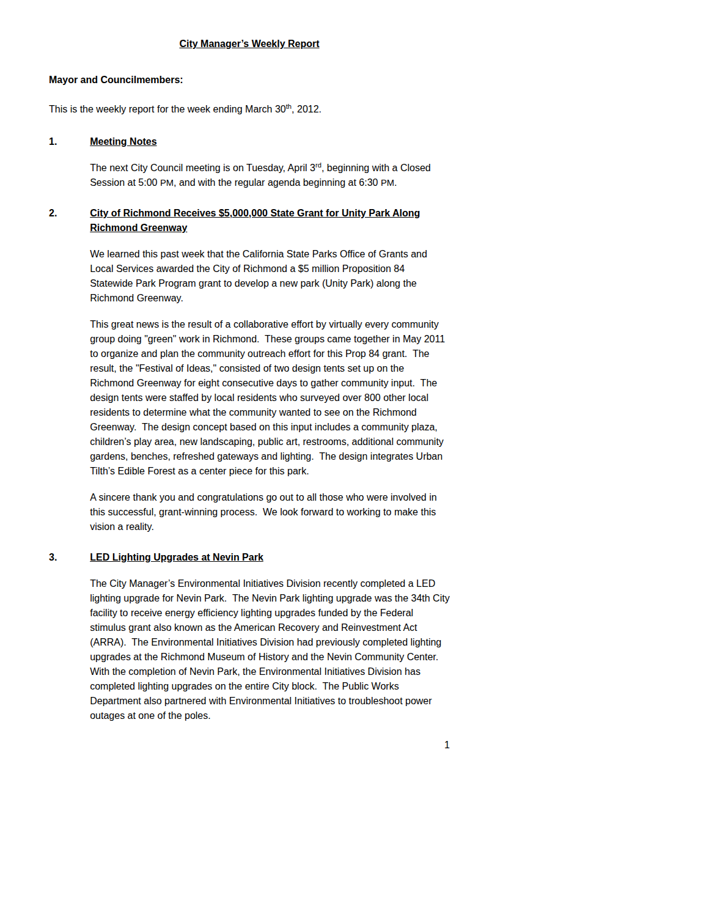City Manager’s Weekly Report
Mayor and Councilmembers:
This is the weekly report for the week ending March 30th, 2012.
1. Meeting Notes
The next City Council meeting is on Tuesday, April 3rd, beginning with a Closed Session at 5:00 PM, and with the regular agenda beginning at 6:30 PM.
2. City of Richmond Receives $5,000,000 State Grant for Unity Park Along Richmond Greenway
We learned this past week that the California State Parks Office of Grants and Local Services awarded the City of Richmond a $5 million Proposition 84 Statewide Park Program grant to develop a new park (Unity Park) along the Richmond Greenway.
This great news is the result of a collaborative effort by virtually every community group doing "green" work in Richmond. These groups came together in May 2011 to organize and plan the community outreach effort for this Prop 84 grant. The result, the "Festival of Ideas," consisted of two design tents set up on the Richmond Greenway for eight consecutive days to gather community input. The design tents were staffed by local residents who surveyed over 800 other local residents to determine what the community wanted to see on the Richmond Greenway. The design concept based on this input includes a community plaza, children’s play area, new landscaping, public art, restrooms, additional community gardens, benches, refreshed gateways and lighting. The design integrates Urban Tilth’s Edible Forest as a center piece for this park.
A sincere thank you and congratulations go out to all those who were involved in this successful, grant-winning process. We look forward to working to make this vision a reality.
3. LED Lighting Upgrades at Nevin Park
The City Manager’s Environmental Initiatives Division recently completed a LED lighting upgrade for Nevin Park. The Nevin Park lighting upgrade was the 34th City facility to receive energy efficiency lighting upgrades funded by the Federal stimulus grant also known as the American Recovery and Reinvestment Act (ARRA). The Environmental Initiatives Division had previously completed lighting upgrades at the Richmond Museum of History and the Nevin Community Center. With the completion of Nevin Park, the Environmental Initiatives Division has completed lighting upgrades on the entire City block. The Public Works Department also partnered with Environmental Initiatives to troubleshoot power outages at one of the poles.
1